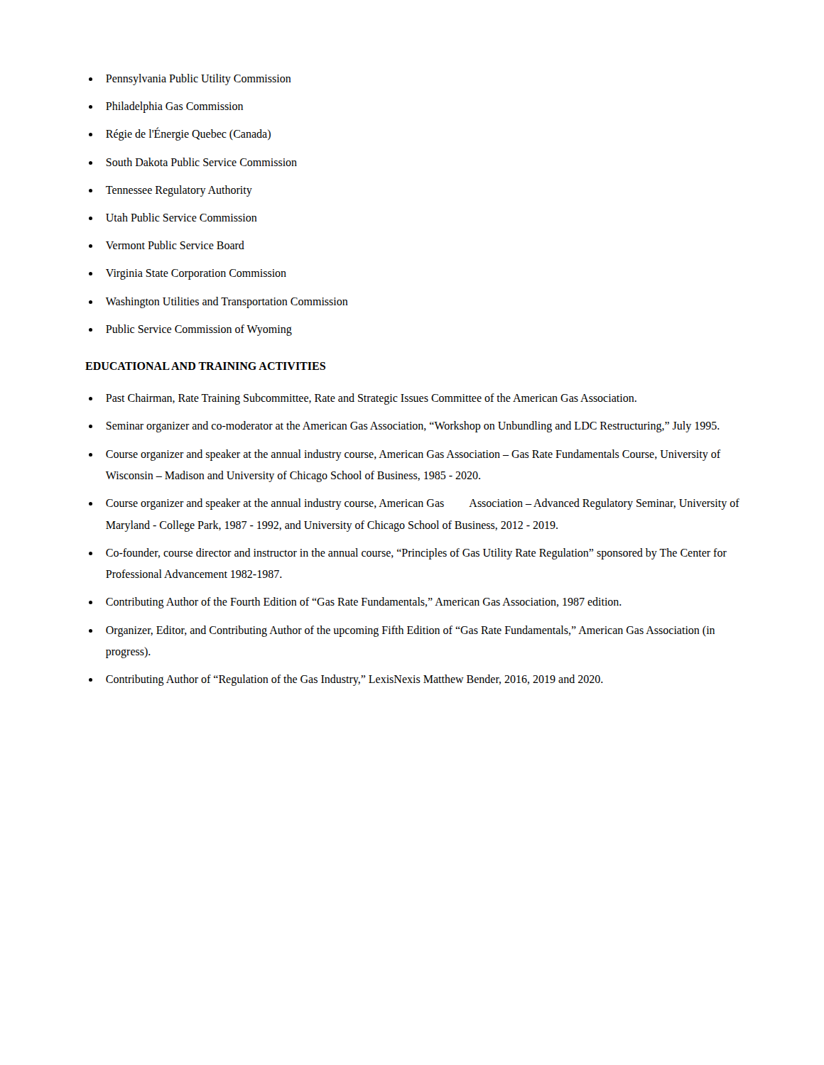Pennsylvania Public Utility Commission
Philadelphia Gas Commission
Régie de l'Énergie Quebec (Canada)
South Dakota Public Service Commission
Tennessee Regulatory Authority
Utah Public Service Commission
Vermont Public Service Board
Virginia State Corporation Commission
Washington Utilities and Transportation Commission
Public Service Commission of Wyoming
EDUCATIONAL AND TRAINING ACTIVITIES
Past Chairman, Rate Training Subcommittee, Rate and Strategic Issues Committee of the American Gas Association.
Seminar organizer and co-moderator at the American Gas Association, “Workshop on Unbundling and LDC Restructuring,” July 1995.
Course organizer and speaker at the annual industry course, American Gas Association – Gas Rate Fundamentals Course, University of Wisconsin – Madison and University of Chicago School of Business, 1985 - 2020.
Course organizer and speaker at the annual industry course, American Gas Association – Advanced Regulatory Seminar, University of Maryland - College Park, 1987 - 1992, and University of Chicago School of Business, 2012 - 2019.
Co-founder, course director and instructor in the annual course, “Principles of Gas Utility Rate Regulation” sponsored by The Center for Professional Advancement 1982-1987.
Contributing Author of the Fourth Edition of “Gas Rate Fundamentals,” American Gas Association, 1987 edition.
Organizer, Editor, and Contributing Author of the upcoming Fifth Edition of “Gas Rate Fundamentals,” American Gas Association (in progress).
Contributing Author of “Regulation of the Gas Industry,” LexisNexis Matthew Bender, 2016, 2019 and 2020.